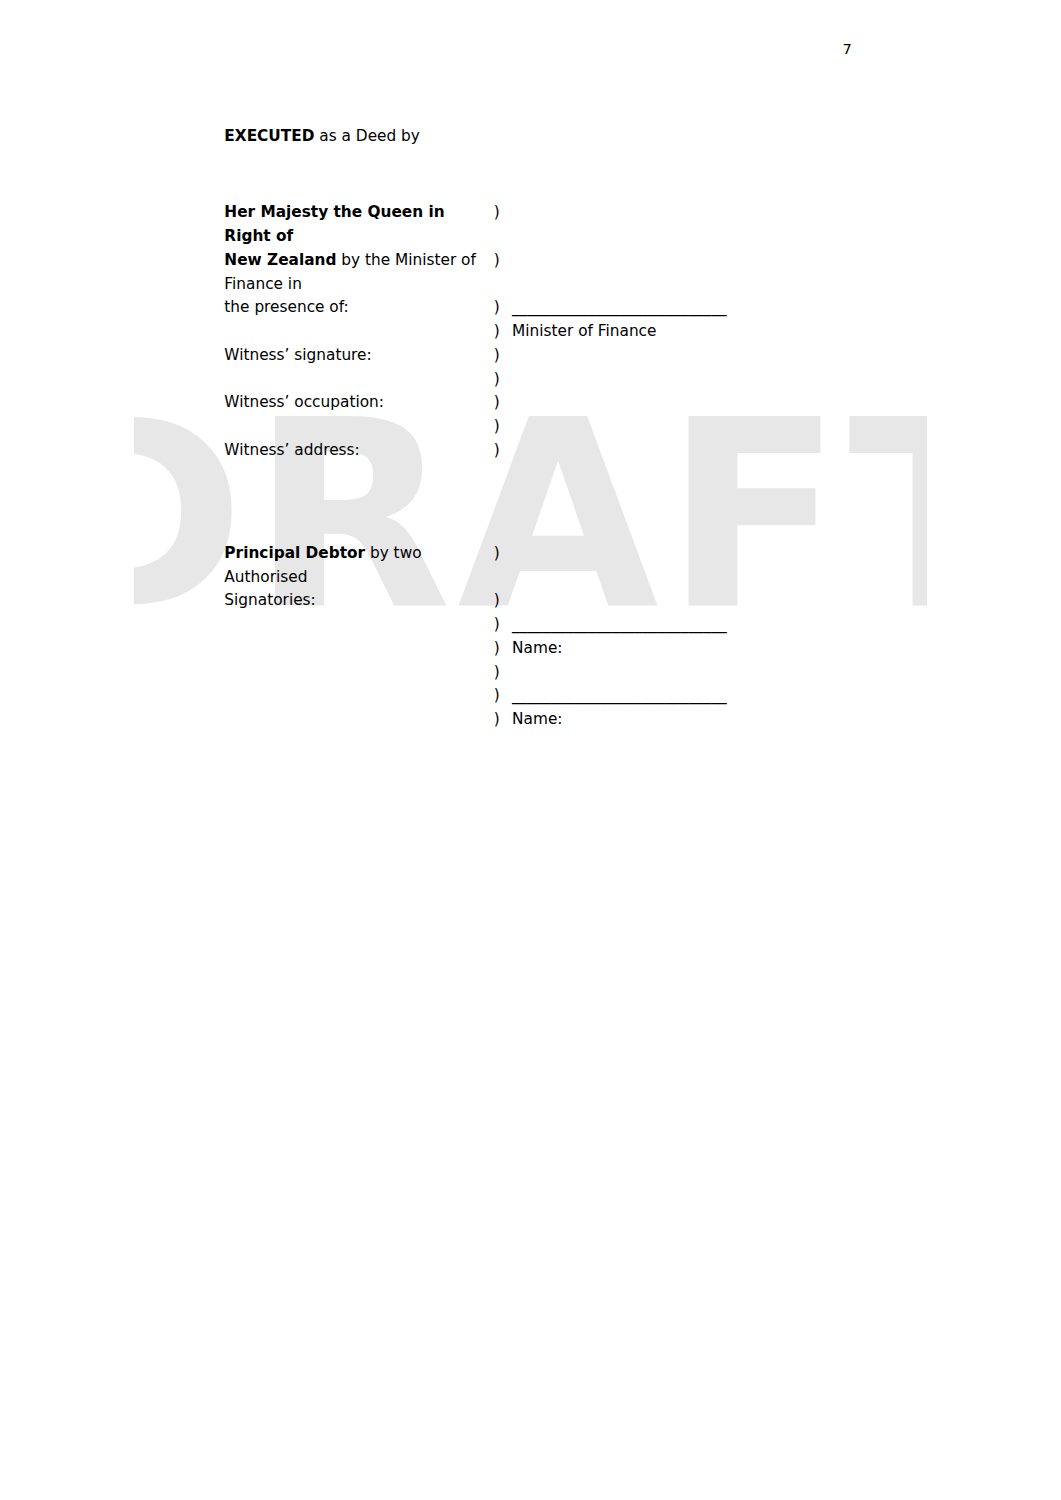7
DRAFT
EXECUTED as a Deed by
| Her Majesty the Queen in Right of | ) | |
| New Zealand by the Minister of Finance in | ) | |
| the presence of: | ) | ____________________________ |
| | ) | Minister of Finance |
| Witness’ signature: | ) | |
| | ) | |
| Witness’ occupation: | ) | |
| | ) | |
| Witness’ address: | ) | |
| Principal Debtor by two Authorised | ) | |
| Signatories: | ) | |
| | ) | ____________________________ |
| | ) | Name: |
| | ) | |
| | ) | ____________________________ |
| | ) | Name: |